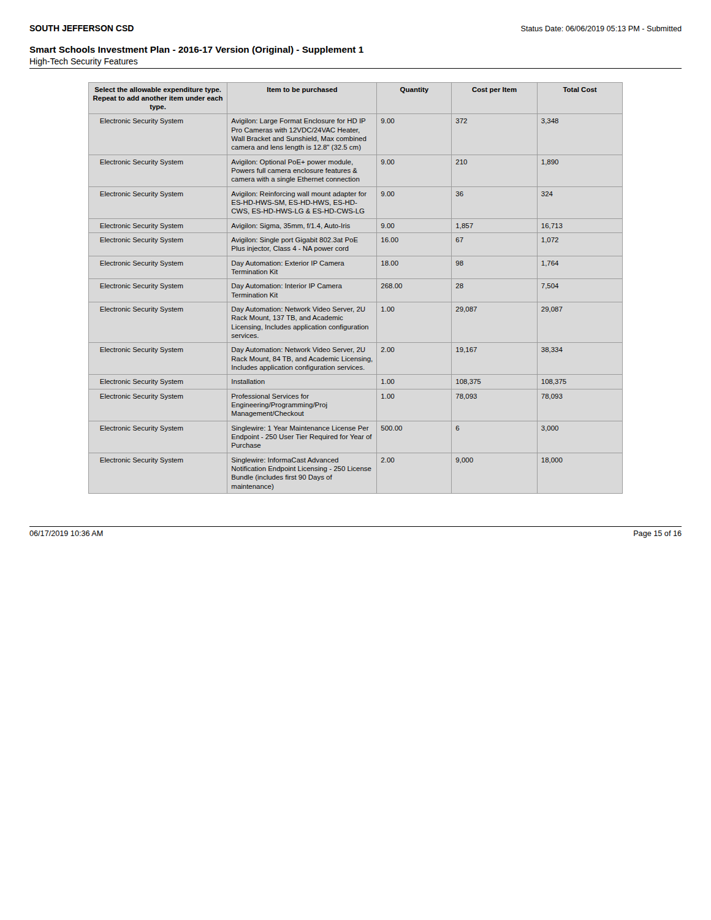SOUTH JEFFERSON CSD
Status Date: 06/06/2019 05:13 PM - Submitted
Smart Schools Investment Plan - 2016-17 Version (Original) - Supplement 1
High-Tech Security Features
| Select the allowable expenditure type. Repeat to add another item under each type. | Item to be purchased | Quantity | Cost per Item | Total Cost |
| --- | --- | --- | --- | --- |
| Electronic Security System | Avigilon: Large Format Enclosure for HD IP Pro Cameras with 12VDC/24VAC Heater, Wall Bracket and Sunshield, Max combined camera and lens length is 12.8" (32.5 cm) | 9.00 | 372 | 3,348 |
| Electronic Security System | Avigilon: Optional PoE+ power module, Powers full camera enclosure features & camera with a single Ethernet connection | 9.00 | 210 | 1,890 |
| Electronic Security System | Avigilon: Reinforcing wall mount adapter for ES-HD-HWS-SM, ES-HD-HWS, ES-HD-CWS, ES-HD-HWS-LG & ES-HD-CWS-LG | 9.00 | 36 | 324 |
| Electronic Security System | Avigilon: Sigma, 35mm, f/1.4, Auto-Iris | 9.00 | 1,857 | 16,713 |
| Electronic Security System | Avigilon: Single port Gigabit 802.3at PoE Plus injector, Class 4 - NA power cord | 16.00 | 67 | 1,072 |
| Electronic Security System | Day Automation: Exterior IP Camera Termination Kit | 18.00 | 98 | 1,764 |
| Electronic Security System | Day Automation: Interior IP Camera Termination Kit | 268.00 | 28 | 7,504 |
| Electronic Security System | Day Automation: Network Video Server, 2U Rack Mount, 137 TB, and Academic Licensing, Includes application configuration services. | 1.00 | 29,087 | 29,087 |
| Electronic Security System | Day Automation: Network Video Server, 2U Rack Mount, 84 TB, and Academic Licensing, Includes application configuration services. | 2.00 | 19,167 | 38,334 |
| Electronic Security System | Installation | 1.00 | 108,375 | 108,375 |
| Electronic Security System | Professional Services for Engineering/Programming/Proj Management/Checkout | 1.00 | 78,093 | 78,093 |
| Electronic Security System | Singlewire: 1 Year Maintenance License Per Endpoint - 250 User Tier Required for Year of Purchase | 500.00 | 6 | 3,000 |
| Electronic Security System | Singlewire: InformaCast Advanced Notification Endpoint Licensing - 250 License Bundle (includes first 90 Days of maintenance) | 2.00 | 9,000 | 18,000 |
06/17/2019 10:36 AM
Page 15 of 16